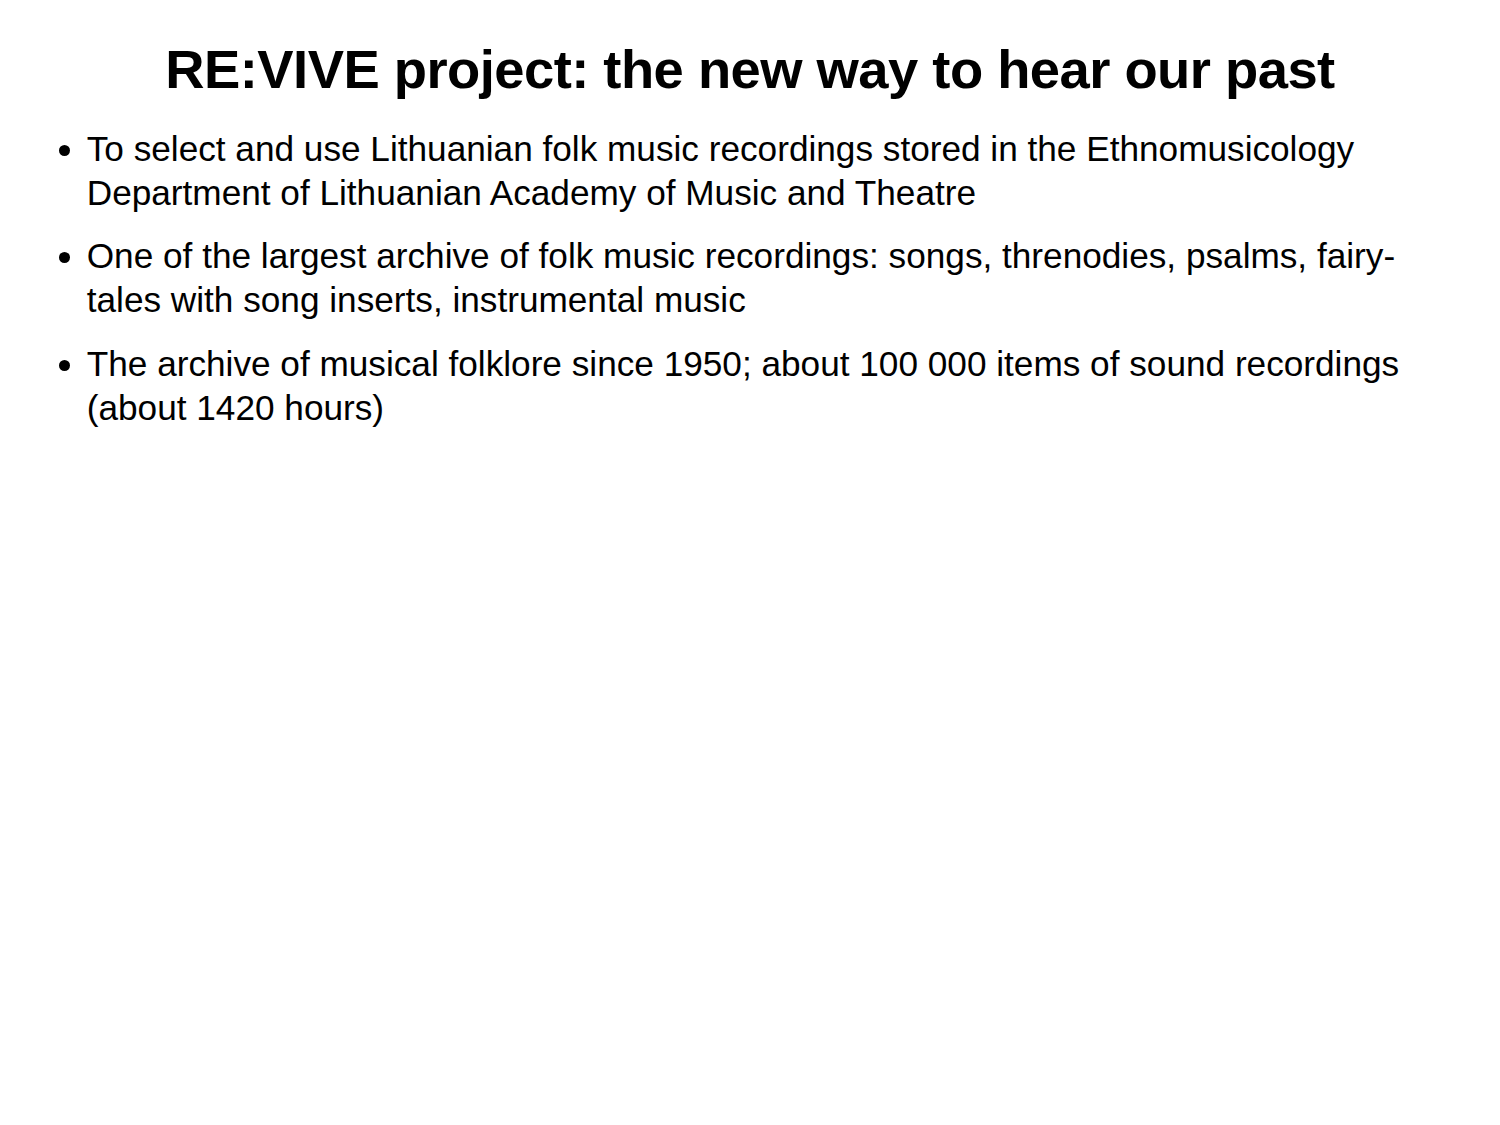RE:VIVE project: the new way to hear our past
To select and use Lithuanian folk music recordings stored in the Ethnomusicology Department of Lithuanian Academy of Music and Theatre
One of the largest archive of folk music recordings: songs, threnodies, psalms, fairy-tales with song inserts, instrumental music
The archive of musical folklore since 1950; about 100 000 items of sound recordings (about 1420 hours)